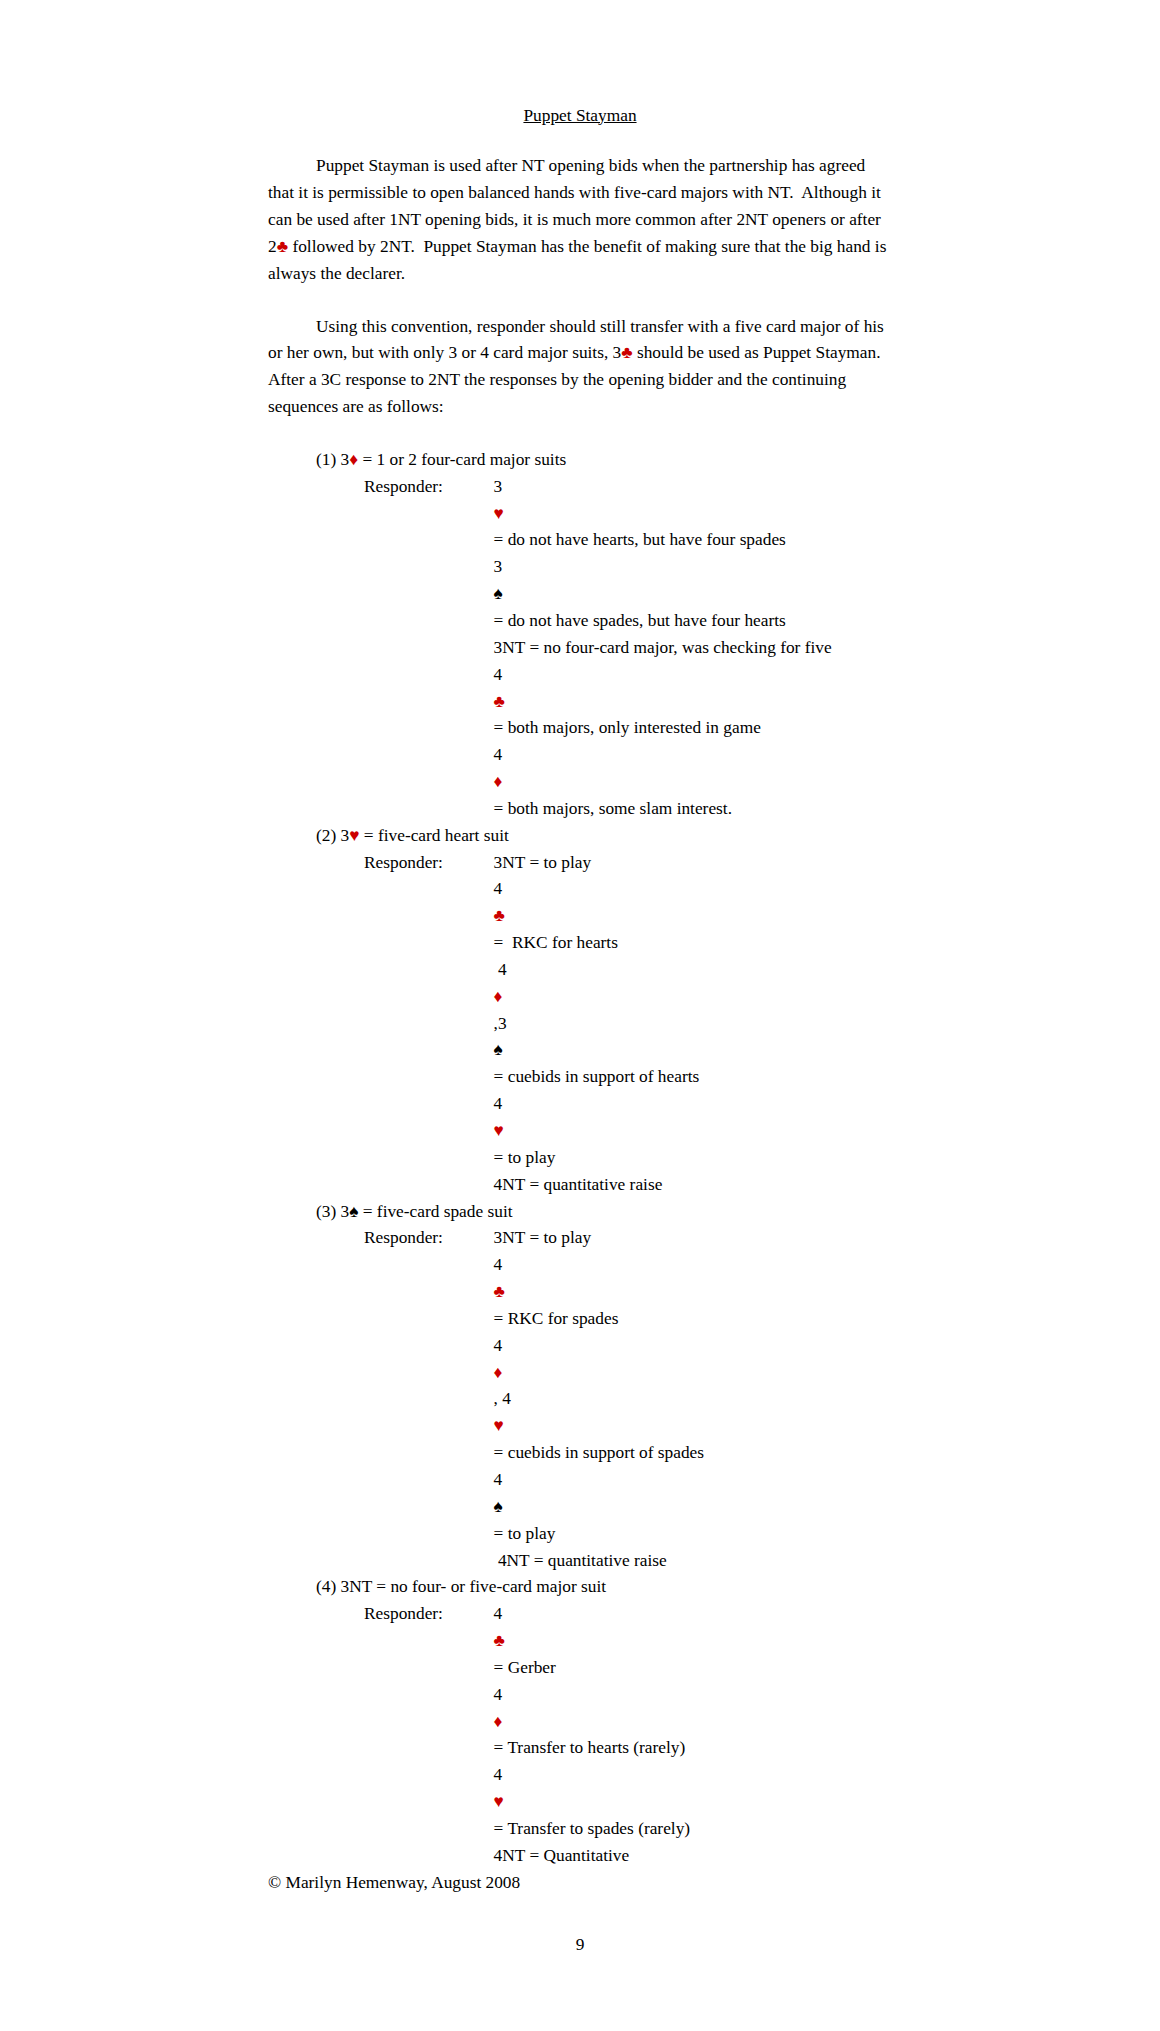Puppet Stayman
Puppet Stayman is used after NT opening bids when the partnership has agreed that it is permissible to open balanced hands with five-card majors with NT. Although it can be used after 1NT opening bids, it is much more common after 2NT openers or after 2♣ followed by 2NT. Puppet Stayman has the benefit of making sure that the big hand is always the declarer.
Using this convention, responder should still transfer with a five card major of his or her own, but with only 3 or 4 card major suits, 3♣ should be used as Puppet Stayman. After a 3C response to 2NT the responses by the opening bidder and the continuing sequences are as follows:
(1) 3♦ = 1 or 2 four-card major suits Responder: 3♥ = do not have hearts, but have four spades 3♠ = do not have spades, but have four hearts 3NT = no four-card major, was checking for five 4♣ = both majors, only interested in game 4♦ = both majors, some slam interest.
(2) 3♥ = five-card heart suit Responder: 3NT = to play 4♣ = RKC for hearts 4♦,3♠ = cuebids in support of hearts 4♥ = to play 4NT = quantitative raise
(3) 3♠ = five-card spade suit Responder: 3NT = to play 4♣ = RKC for spades 4♦, 4♥ = cuebids in support of spades 4♠ = to play 4NT = quantitative raise
(4) 3NT = no four- or five-card major suit Responder: 4♣ = Gerber 4♦ = Transfer to hearts (rarely) 4♥ = Transfer to spades (rarely) 4NT = Quantitative
© Marilyn Hemenway, August 2008
9